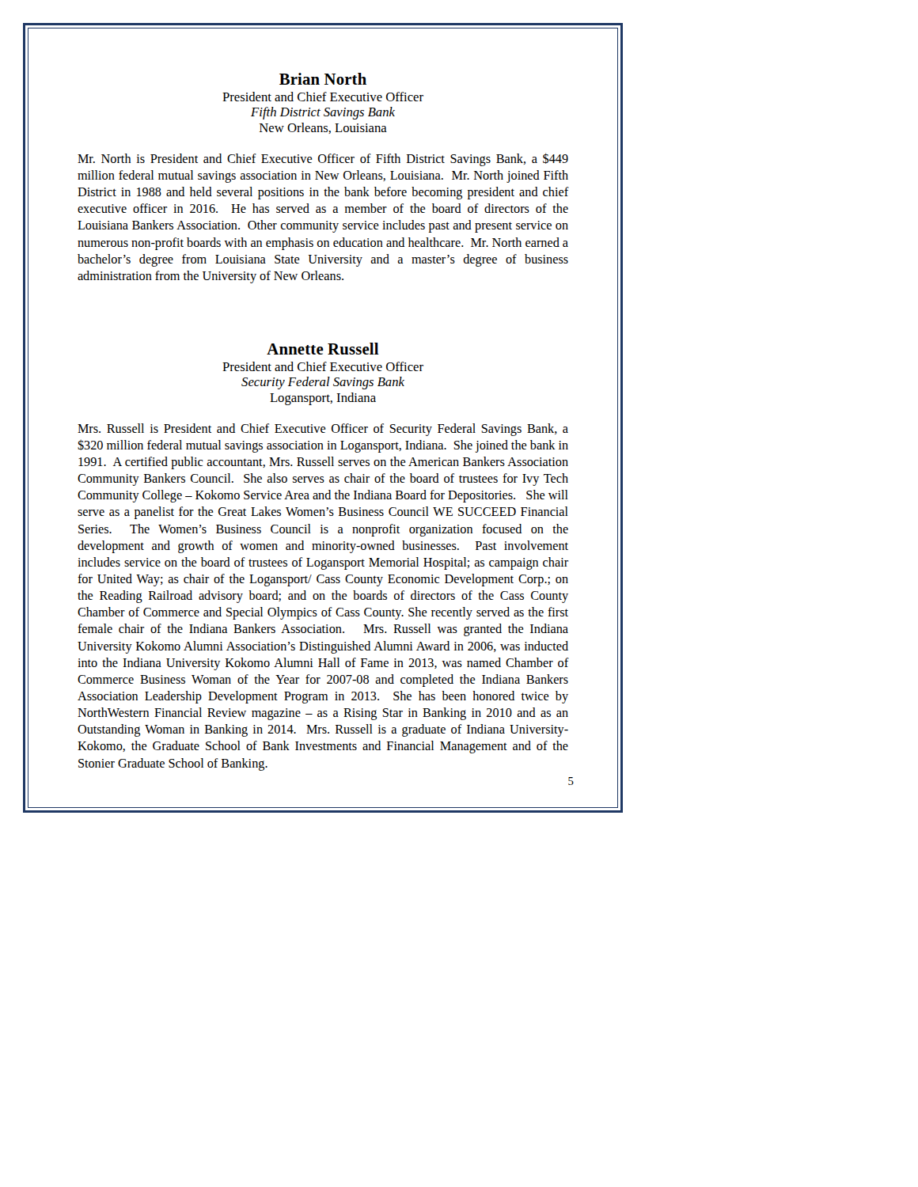Brian North
President and Chief Executive Officer
Fifth District Savings Bank
New Orleans, Louisiana
Mr. North is President and Chief Executive Officer of Fifth District Savings Bank, a $449 million federal mutual savings association in New Orleans, Louisiana. Mr. North joined Fifth District in 1988 and held several positions in the bank before becoming president and chief executive officer in 2016. He has served as a member of the board of directors of the Louisiana Bankers Association. Other community service includes past and present service on numerous non-profit boards with an emphasis on education and healthcare. Mr. North earned a bachelor’s degree from Louisiana State University and a master’s degree of business administration from the University of New Orleans.
Annette Russell
President and Chief Executive Officer
Security Federal Savings Bank
Logansport, Indiana
Mrs. Russell is President and Chief Executive Officer of Security Federal Savings Bank, a $320 million federal mutual savings association in Logansport, Indiana. She joined the bank in 1991. A certified public accountant, Mrs. Russell serves on the American Bankers Association Community Bankers Council. She also serves as chair of the board of trustees for Ivy Tech Community College – Kokomo Service Area and the Indiana Board for Depositories. She will serve as a panelist for the Great Lakes Women’s Business Council WE SUCCEED Financial Series. The Women’s Business Council is a nonprofit organization focused on the development and growth of women and minority-owned businesses. Past involvement includes service on the board of trustees of Logansport Memorial Hospital; as campaign chair for United Way; as chair of the Logansport/ Cass County Economic Development Corp.; on the Reading Railroad advisory board; and on the boards of directors of the Cass County Chamber of Commerce and Special Olympics of Cass County. She recently served as the first female chair of the Indiana Bankers Association. Mrs. Russell was granted the Indiana University Kokomo Alumni Association’s Distinguished Alumni Award in 2006, was inducted into the Indiana University Kokomo Alumni Hall of Fame in 2013, was named Chamber of Commerce Business Woman of the Year for 2007-08 and completed the Indiana Bankers Association Leadership Development Program in 2013. She has been honored twice by NorthWestern Financial Review magazine – as a Rising Star in Banking in 2010 and as an Outstanding Woman in Banking in 2014. Mrs. Russell is a graduate of Indiana University-Kokomo, the Graduate School of Bank Investments and Financial Management and of the Stonier Graduate School of Banking.
5